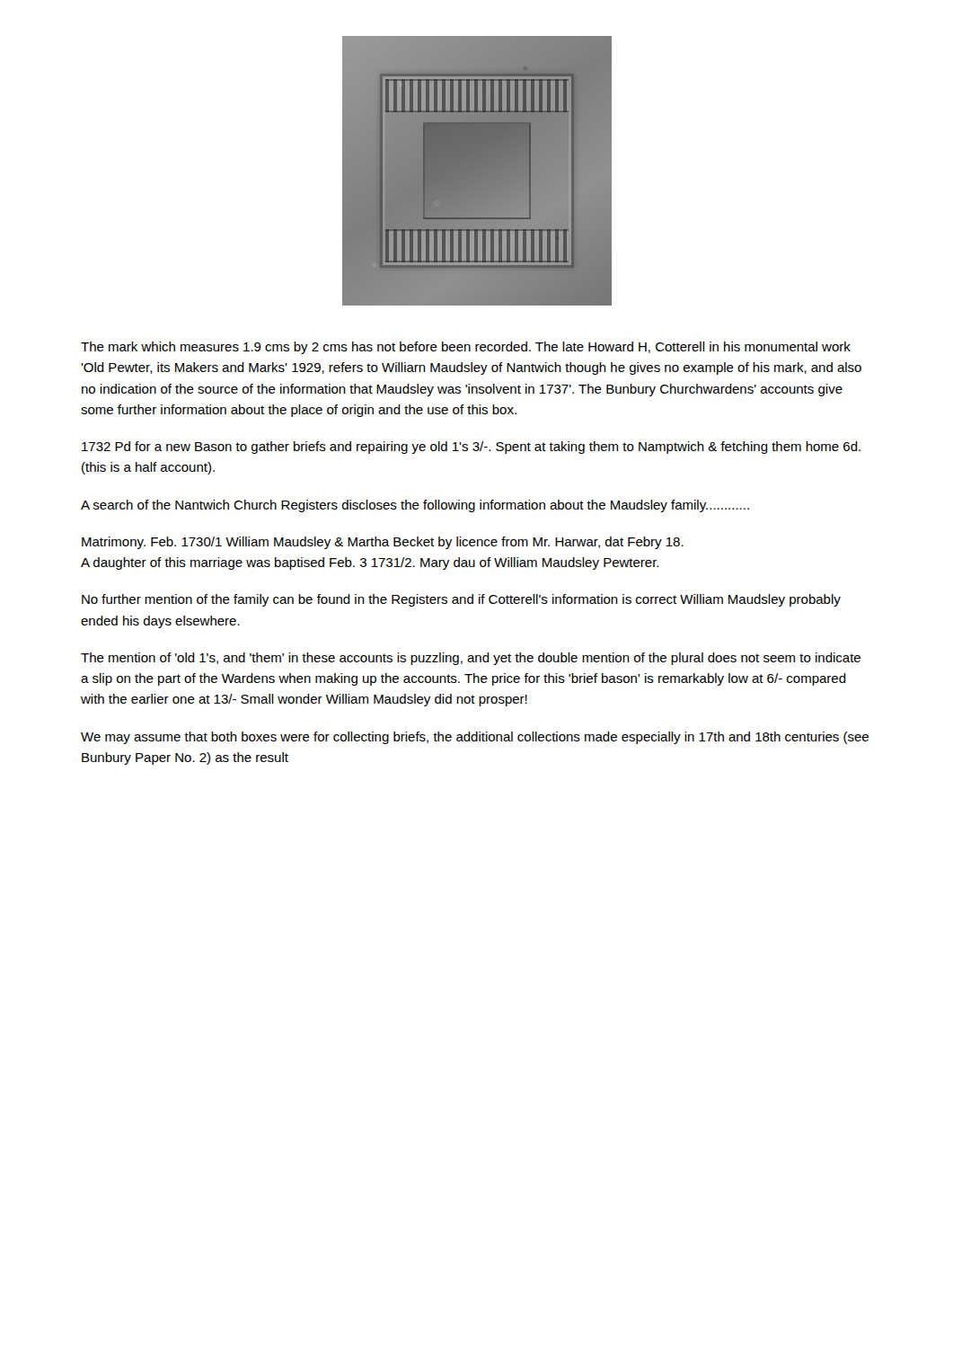The mark which measures 1.9 cms by 2 cms has not before been recorded. The late Howard H, Cotterell in his monumental work 'Old Pewter, its Makers and Marks' 1929, refers to Williarn Maudsley of Nantwich though he gives no example of his mark, and also no indication of the source of the information that Maudsley was 'insolvent in 1737'. The Bunbury Churchwardens' accounts give some further information about the place of origin and the use of this box.
1732 Pd for a new Bason to gather briefs and repairing ye old 1's 3/-. Spent at taking them to Namptwich & fetching them home 6d. (this is a half account).
A search of the Nantwich Church Registers discloses the following information about the Maudsley family............
Matrimony. Feb. 1730/1 William Maudsley & Martha Becket by licence from Mr. Harwar, dat Febry 18.
A daughter of this marriage was baptised Feb. 3 1731/2. Mary dau of William Maudsley Pewterer.
No further mention of the family can be found in the Registers and if Cotterell's information is correct William Maudsley probably ended his days elsewhere.
The mention of 'old 1's, and 'them' in these accounts is puzzling, and yet the double mention of the plural does not seem to indicate a slip on the part of the Wardens when making up the accounts. The price for this 'brief bason' is remarkably low at 6/- compared with the earlier one at 13/- Small wonder William Maudsley did not prosper!
We may assume that both boxes were for collecting briefs, the additional collections made especially in 17th and 18th centuries (see Bunbury Paper No. 2) as the result